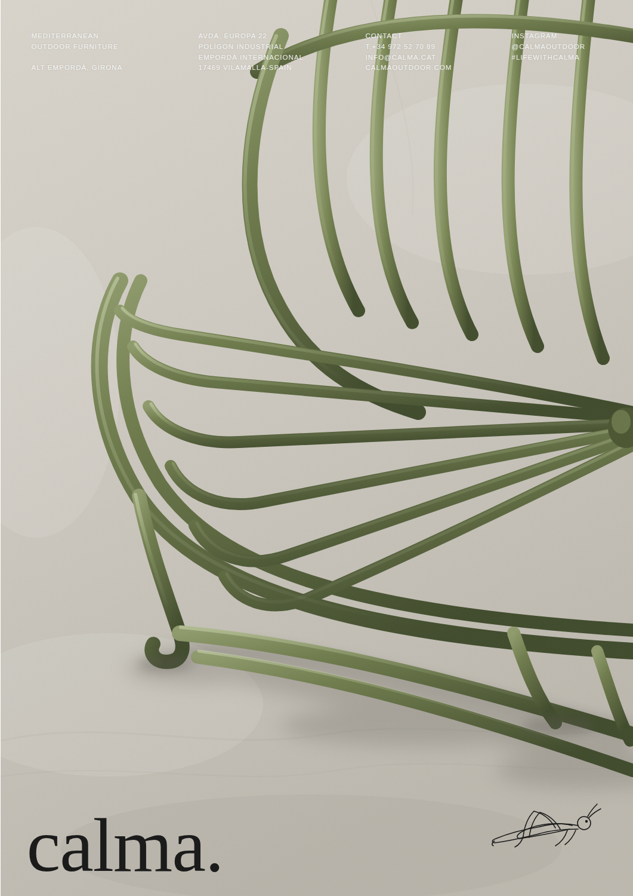MEDITERRANEAN
OUTDOOR FURNITURE
ALT EMPORDÀ, GIRONA
AVDA. EUROPA 22
POLÍGON INDUSTRIAL
EMPORDÀ INTERNACIONAL
17469 VILAMALLA-SPAIN
CONTACT
T.+34 972 52 70 89
INFO@CALMA.CAT
CALMAOUTDOOR.COM
INSTAGRAM:
@CALMAOUTDOOR
#LIFEWITHCALMA
calma.